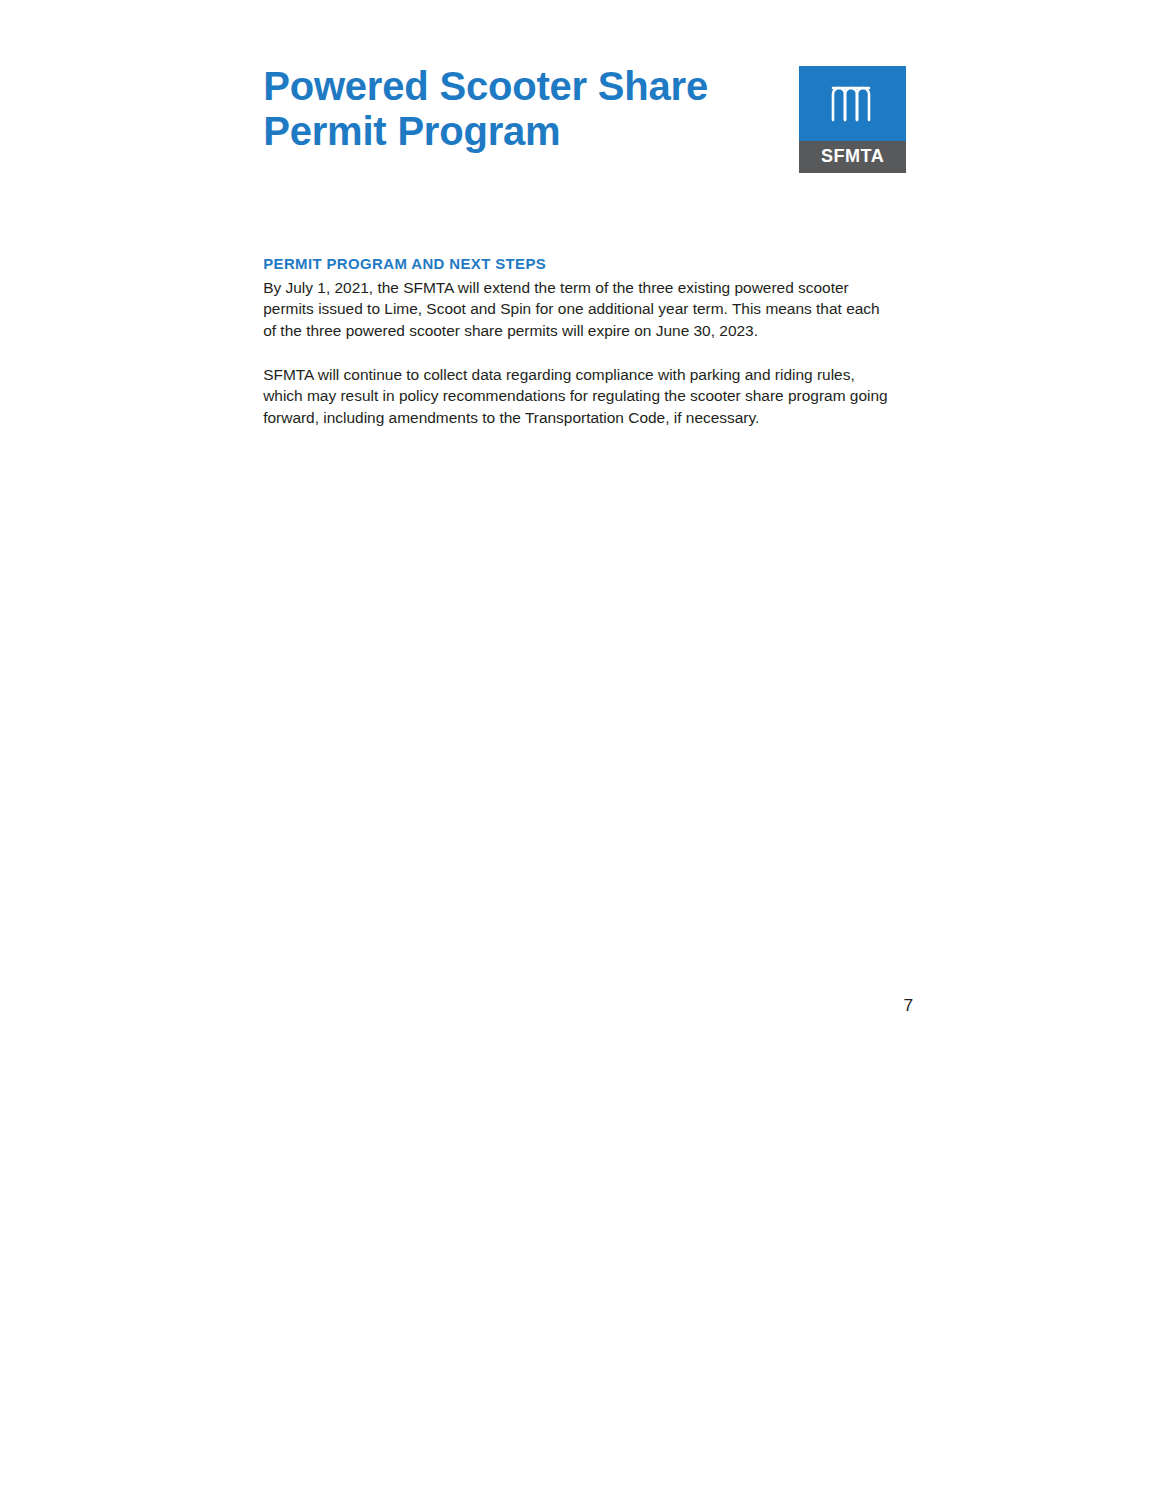Powered Scooter Share
Permit Program
SFMTA
Permit Program and Next Steps
By July 1, 2021, the SFMTA will extend the term of the three existing powered scooter permits issued to Lime, Scoot and Spin for one additional year term. This means that each of the three powered scooter share permits will expire on June 30, 2023.
SFMTA will continue to collect data regarding compliance with parking and riding rules, which may result in policy recommendations for regulating the scooter share program going forward, including amendments to the Transportation Code, if necessary.
7